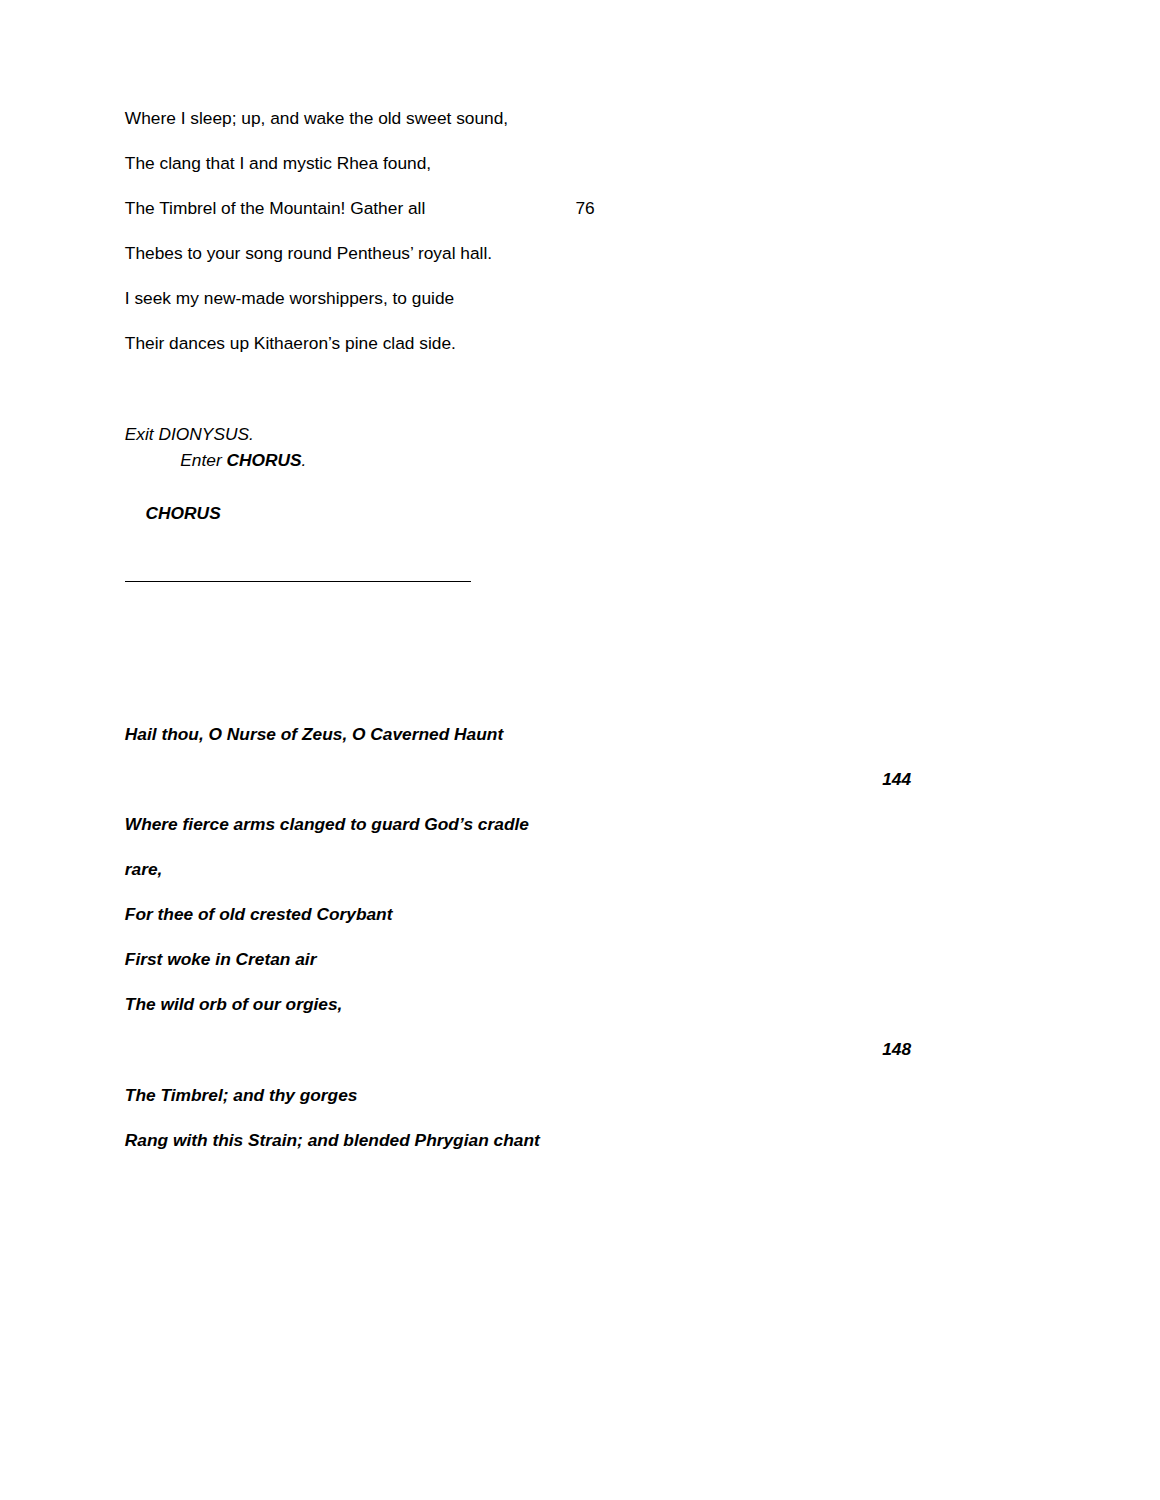Where I sleep; up, and wake the old sweet sound,
The clang that I and mystic Rhea found,
The Timbrel of the Mountain! Gather all 76
Thebes to your song round Pentheus’ royal hall.
I seek my new-made worshippers, to guide
Their dances up Kithaeron’s pine clad side.
Exit DIONYSUS.
Enter CHORUS.
CHORUS
Hail thou, O Nurse of Zeus, O Caverned Haunt
144
Where fierce arms clanged to guard God’s cradle
rare,
For thee of old crested Corybant
First woke in Cretan air
The wild orb of our orgies,
148
The Timbrel; and thy gorges
Rang with this Strain; and blended Phrygian chant